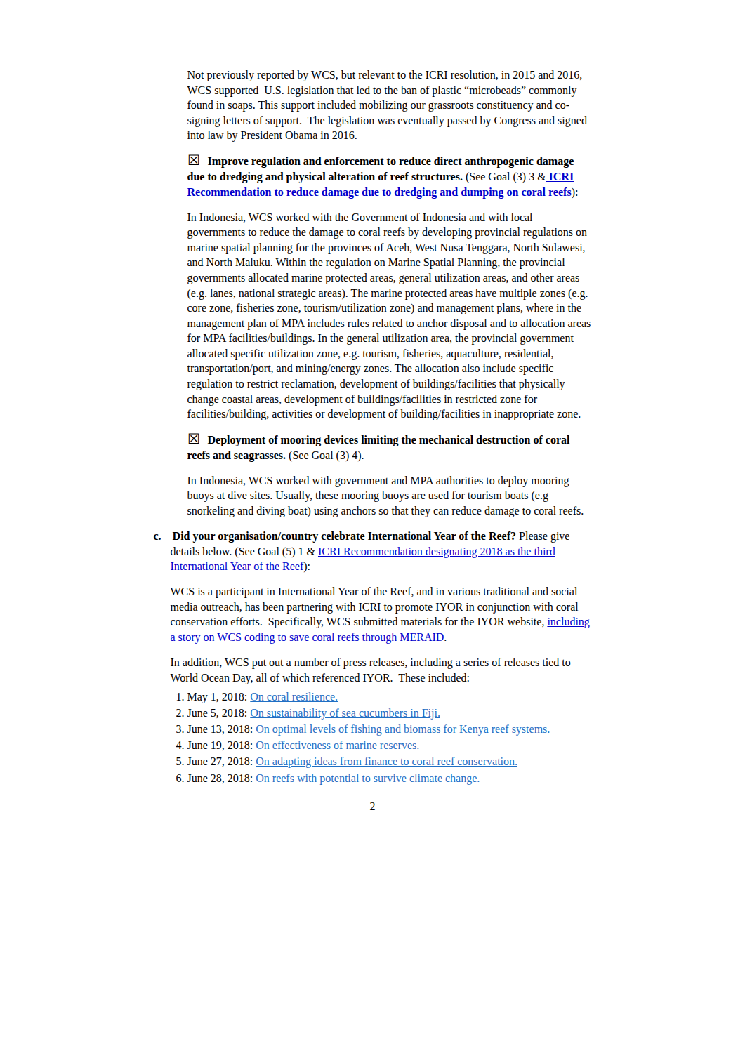Not previously reported by WCS, but relevant to the ICRI resolution, in 2015 and 2016, WCS supported U.S. legislation that led to the ban of plastic “microbeads” commonly found in soaps. This support included mobilizing our grassroots constituency and co-signing letters of support. The legislation was eventually passed by Congress and signed into law by President Obama in 2016.
☒ Improve regulation and enforcement to reduce direct anthropogenic damage due to dredging and physical alteration of reef structures. (See Goal (3) 3 & ICRI Recommendation to reduce damage due to dredging and dumping on coral reefs):
In Indonesia, WCS worked with the Government of Indonesia and with local governments to reduce the damage to coral reefs by developing provincial regulations on marine spatial planning for the provinces of Aceh, West Nusa Tenggara, North Sulawesi, and North Maluku. Within the regulation on Marine Spatial Planning, the provincial governments allocated marine protected areas, general utilization areas, and other areas (e.g. lanes, national strategic areas). The marine protected areas have multiple zones (e.g. core zone, fisheries zone, tourism/utilization zone) and management plans, where in the management plan of MPA includes rules related to anchor disposal and to allocation areas for MPA facilities/buildings. In the general utilization area, the provincial government allocated specific utilization zone, e.g. tourism, fisheries, aquaculture, residential, transportation/port, and mining/energy zones. The allocation also include specific regulation to restrict reclamation, development of buildings/facilities that physically change coastal areas, development of buildings/facilities in restricted zone for facilities/building, activities or development of building/facilities in inappropriate zone.
☒ Deployment of mooring devices limiting the mechanical destruction of coral reefs and seagrasses. (See Goal (3) 4).
In Indonesia, WCS worked with government and MPA authorities to deploy mooring buoys at dive sites. Usually, these mooring buoys are used for tourism boats (e.g snorkeling and diving boat) using anchors so that they can reduce damage to coral reefs.
c. Did your organisation/country celebrate International Year of the Reef? Please give details below. (See Goal (5) 1 & ICRI Recommendation designating 2018 as the third International Year of the Reef):
WCS is a participant in International Year of the Reef, and in various traditional and social media outreach, has been partnering with ICRI to promote IYOR in conjunction with coral conservation efforts. Specifically, WCS submitted materials for the IYOR website, including a story on WCS coding to save coral reefs through MERAID.
In addition, WCS put out a number of press releases, including a series of releases tied to World Ocean Day, all of which referenced IYOR. These included:
May 1, 2018: On coral resilience.
June 5, 2018: On sustainability of sea cucumbers in Fiji.
June 13, 2018: On optimal levels of fishing and biomass for Kenya reef systems.
June 19, 2018: On effectiveness of marine reserves.
June 27, 2018: On adapting ideas from finance to coral reef conservation.
June 28, 2018: On reefs with potential to survive climate change.
2